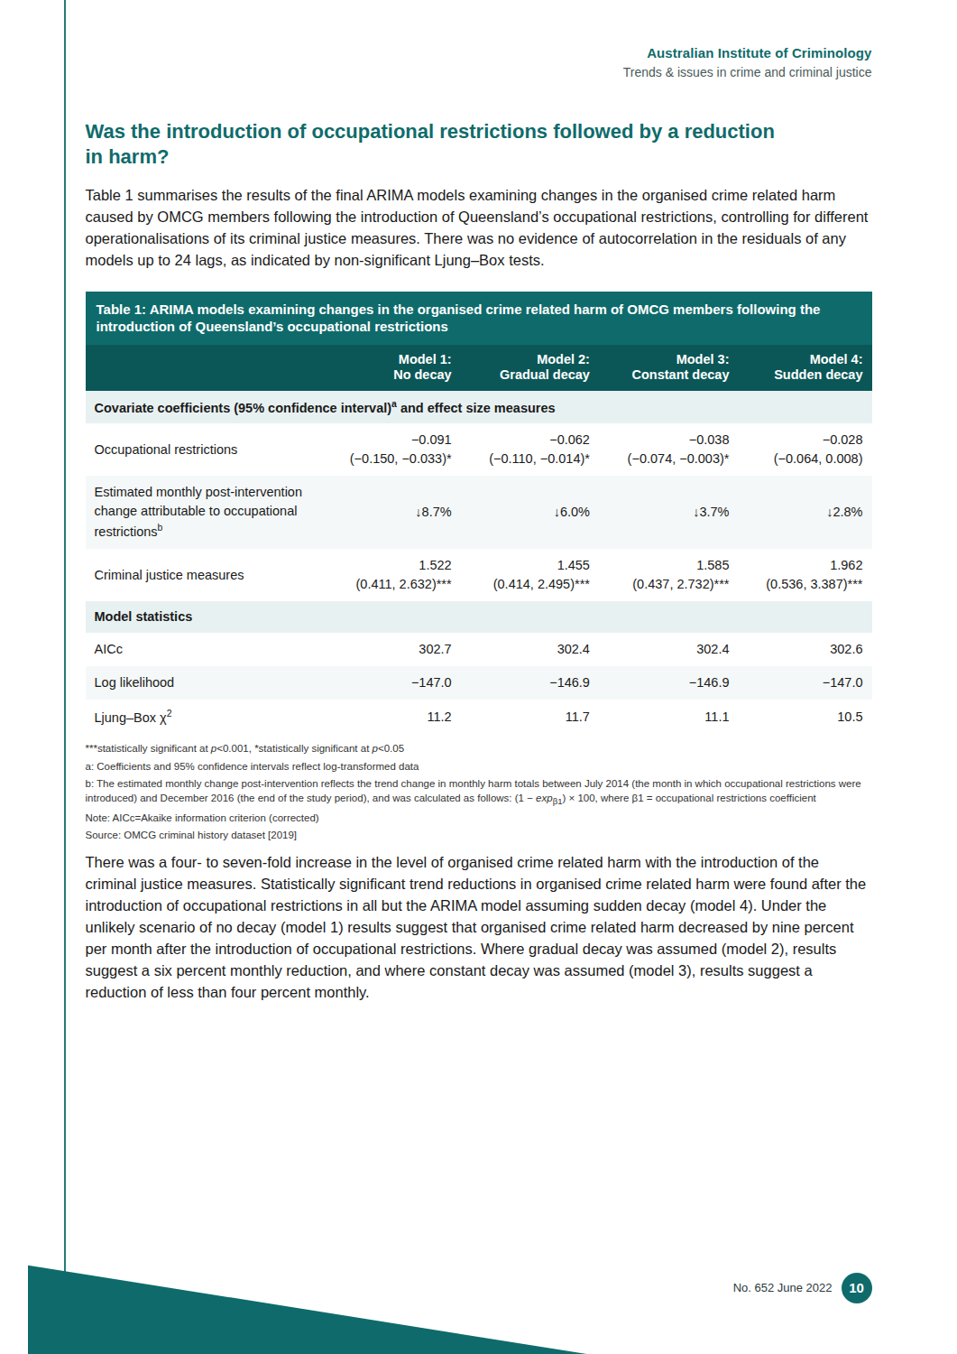Australian Institute of Criminology
Trends & issues in crime and criminal justice
Was the introduction of occupational restrictions followed by a reduction
in harm?
Table 1 summarises the results of the final ARIMA models examining changes in the organised crime related harm caused by OMCG members following the introduction of Queensland’s occupational restrictions, controlling for different operationalisations of its criminal justice measures. There was no evidence of autocorrelation in the residuals of any models up to 24 lags, as indicated by non-significant Ljung–Box tests.
Table 1: ARIMA models examining changes in the organised crime related harm of OMCG members following the introduction of Queensland’s occupational restrictions
| | Model 1: No decay | Model 2: Gradual decay | Model 3: Constant decay | Model 4: Sudden decay |
| --- | --- | --- | --- | --- |
| Covariate coefficients (95% confidence interval) a and effect size measures |
| Occupational restrictions | −0.091 (−0.150, −0.033)* | −0.062 (−0.110, −0.014)* | −0.038 (−0.074, −0.003)* | −0.028 (−0.064, 0.008) |
| Estimated monthly post-intervention change attributable to occupational restrictions b | ↓ 8.7% | ↓ 6.0% | ↓ 3.7% | ↓ 2.8% |
| Criminal justice measures | 1.522 (0.411, 2.632)*** | 1.455 (0.414, 2.495)*** | 1.585 (0.437, 2.732)*** | 1.962 (0.536, 3.387)*** |
| Model statistics |
| AICc | 302.7 | 302.4 | 302.4 | 302.6 |
| Log likelihood | −147.0 | −146.9 | −146.9 | −147.0 |
| Ljung–Box χ 2 | 11.2 | 11.7 | 11.1 | 10.5 |
***statistically significant at p<0.001, *statistically significant at p<0.05
a: Coefficients and 95% confidence intervals reflect log-transformed data
b: The estimated monthly change post-intervention reflects the trend change in monthly harm totals between July 2014 (the month in which occupational restrictions were introduced) and December 2016 (the end of the study period), and was calculated as follows: (1 − expβ1) × 100, where β1 = occupational restrictions coefficient
Note: AICc=Akaike information criterion (corrected)
Source: OMCG criminal history dataset [2019]
There was a four- to seven-fold increase in the level of organised crime related harm with the introduction of the criminal justice measures. Statistically significant trend reductions in organised crime related harm were found after the introduction of occupational restrictions in all but the ARIMA model assuming sudden decay (model 4). Under the unlikely scenario of no decay (model 1) results suggest that organised crime related harm decreased by nine percent per month after the introduction of occupational restrictions. Where gradual decay was assumed (model 2), results suggest a six percent monthly reduction, and where constant decay was assumed (model 3), results suggest a reduction of less than four percent monthly.
No. 652 June 2022 10